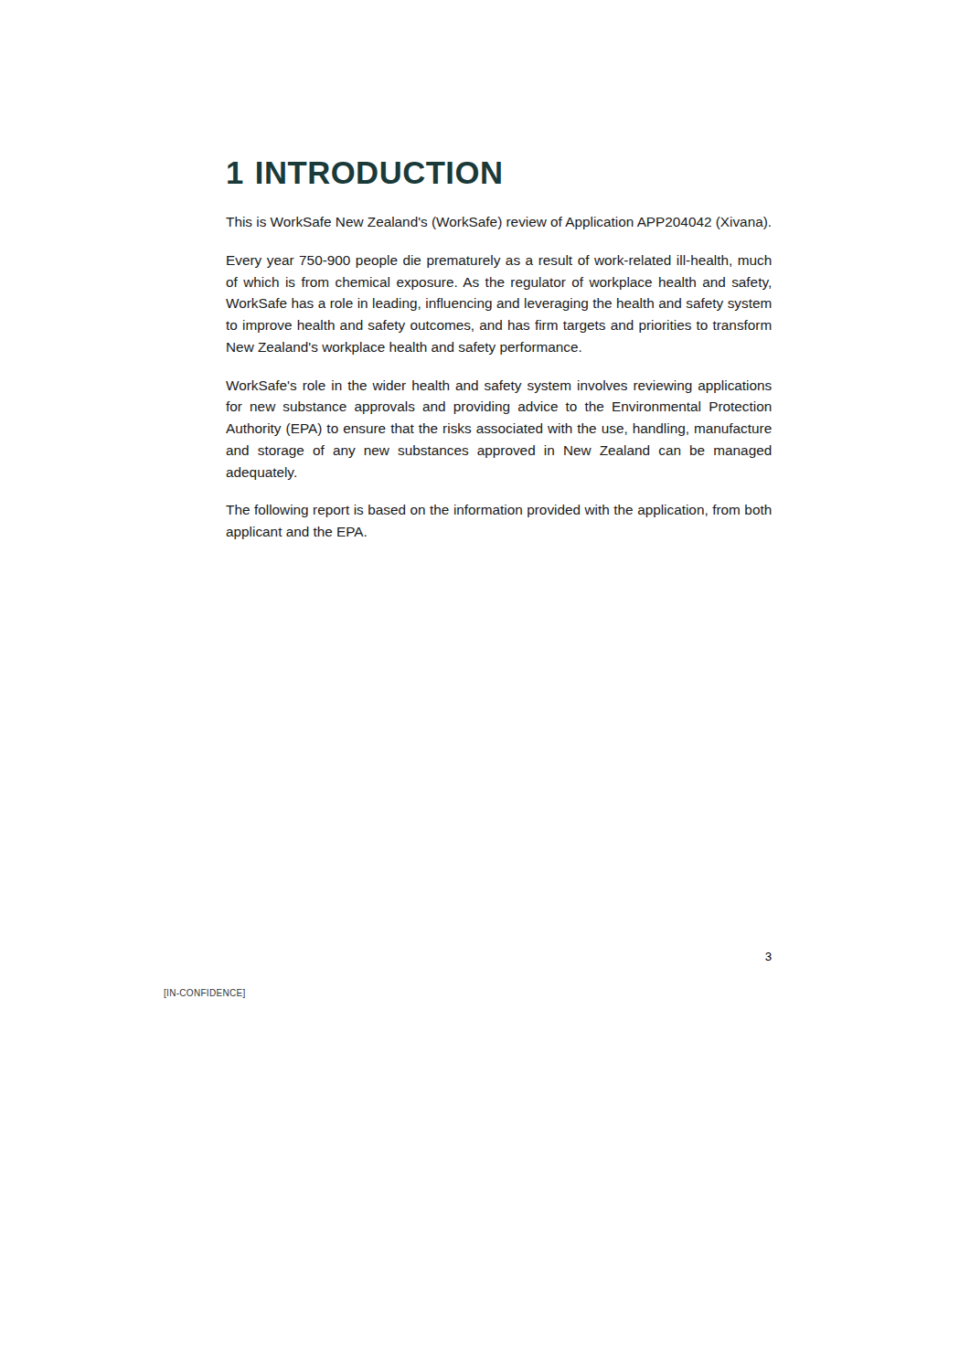1 INTRODUCTION
This is WorkSafe New Zealand's (WorkSafe) review of Application APP204042 (Xivana).
Every year 750-900 people die prematurely as a result of work-related ill-health, much of which is from chemical exposure. As the regulator of workplace health and safety, WorkSafe has a role in leading, influencing and leveraging the health and safety system to improve health and safety outcomes, and has firm targets and priorities to transform New Zealand's workplace health and safety performance.
WorkSafe's role in the wider health and safety system involves reviewing applications for new substance approvals and providing advice to the Environmental Protection Authority (EPA) to ensure that the risks associated with the use, handling, manufacture and storage of any new substances approved in New Zealand can be managed adequately.
The following report is based on the information provided with the application, from both applicant and the EPA.
3
[IN-CONFIDENCE]